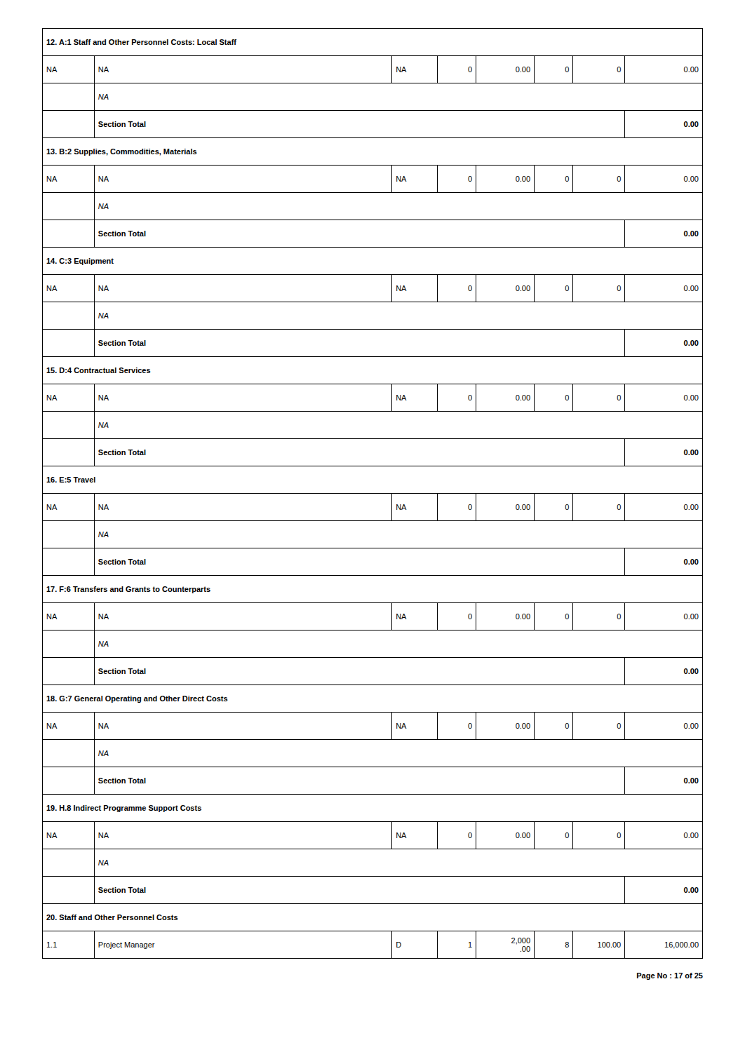| 12. A:1 Staff and Other Personnel Costs: Local Staff |
| NA | NA | NA | 0 | 0.00 | 0 | 0 | 0.00 |
| | NA |
| | Section Total | 0.00 |
| 13. B:2 Supplies, Commodities, Materials |
| NA | NA | NA | 0 | 0.00 | 0 | 0 | 0.00 |
| | NA |
| | Section Total | 0.00 |
| 14. C:3 Equipment |
| NA | NA | NA | 0 | 0.00 | 0 | 0 | 0.00 |
| | NA |
| | Section Total | 0.00 |
| 15. D:4 Contractual Services |
| NA | NA | NA | 0 | 0.00 | 0 | 0 | 0.00 |
| | NA |
| | Section Total | 0.00 |
| 16. E:5 Travel |
| NA | NA | NA | 0 | 0.00 | 0 | 0 | 0.00 |
| | NA |
| | Section Total | 0.00 |
| 17. F:6 Transfers and Grants to Counterparts |
| NA | NA | NA | 0 | 0.00 | 0 | 0 | 0.00 |
| | NA |
| | Section Total | 0.00 |
| 18. G:7 General Operating and Other Direct Costs |
| NA | NA | NA | 0 | 0.00 | 0 | 0 | 0.00 |
| | NA |
| | Section Total | 0.00 |
| 19. H.8 Indirect Programme Support Costs |
| NA | NA | NA | 0 | 0.00 | 0 | 0 | 0.00 |
| | NA |
| | Section Total | 0.00 |
| 20. Staff and Other Personnel Costs |
| 1.1 | Project Manager | D | 1 | 2,000 .00 | 8 | 100.00 | 16,000.00 |
Page No : 17 of 25